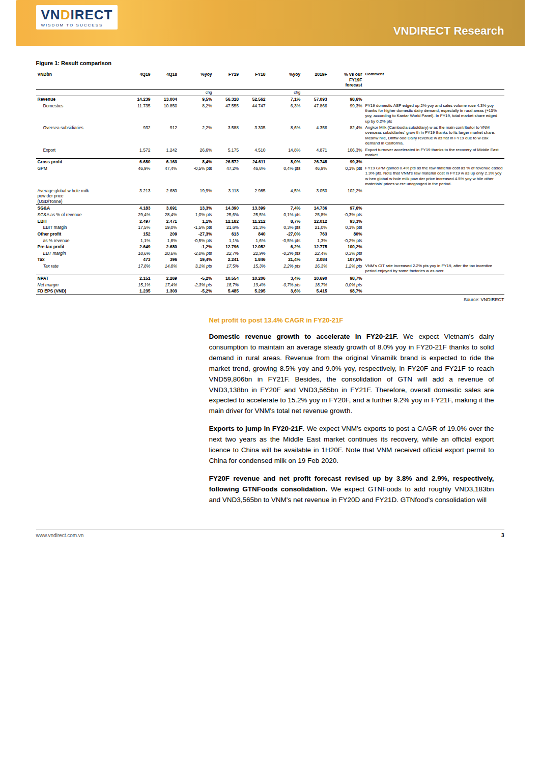VN DIRECT
WISDOM TO SUCCESS
VNDIRECT Research
Figure 1: Result comparison
| VNDbn | 4Q19 | 4Q18 | %yoy | FY19 | FY18 | %yoy | 2019F | % vs our FY19F forecast | Comment |
| --- | --- | --- | --- | --- | --- | --- | --- | --- | --- |
| | | | chg | | | chg | | | |
| Revenue | 14.239 | 13.004 | 9,5% | 56.318 | 52.562 | 7,1% | 57.093 | 98,6% | |
| Domestics | 11.735 | 10.850 | 8,2% | 47.555 | 44.747 | 6,3% | 47.866 | 99,3% | FY19 domestic ASP edged up 2% yoy and sales volume rose 4.3% yoy thanks for higher domestic dairy demand, especially in rural areas (+15% yoy, according to Kantar World Panel). In FY19, total market share edged up by 0.2% pts |
| Oversea subsidiaries | 932 | 912 | 2,2% | 3.588 | 3.305 | 8,6% | 4.356 | 82,4% | Angkor Milk (Cambodia subsidiary) w as the main contributor to VNM overseas subsidiaries' grow th in FY19 thanks to its larger market share. Meanw hile, Driftw ood Dairy revenue w as flat in FY19 due to w eak demand in California. |
| Export | 1.572 | 1.242 | 26,6% | 5.175 | 4.510 | 14,8% | 4.871 | 106,3% | Export turnover accelerated in FY19 thanks to the recovery of Middle East market |
| Gross profit | 6.680 | 6.163 | 8,4% | 26.572 | 24.611 | 8,0% | 26.748 | 99,3% | |
| GPM | 46,9% | 47,4% | -0,5% pts | 47,2% | 46,8% | 0,4% pts | 46,9% | 0,3% pts | FY19 GPM gained 0.4% pts as the raw material cost as % of revenue eased 1.9% pts. Note that VNM's raw material cost in FY19 w as up only 2.3% yoy w hen global w hole milk pow der price increased 4.5% yoy w hile other materials' prices w ere uncganged in the period. |
| Average global w hole milk pow der price (USD/Tonne) | 3.213 | 2.680 | 19,9% | 3.118 | 2.985 | 4,5% | 3.050 | 102,2% | |
| SG&A | 4.183 | 3.691 | 13,3% | 14.390 | 13.399 | 7,4% | 14.736 | 97,6% | |
| SG&A as % of revenue | 29,4% | 28,4% | 1,0% pts | 25,6% | 25,5% | 0,1% pts | 25,8% | -0,3% pts | |
| EBIT | 2.497 | 2.471 | 1,1% | 12.182 | 11.212 | 8,7% | 12.012 | 93,3% | |
| EBIT margin | 17,5% | 19,0% | -1,5% pts | 21,6% | 21,3% | 0,3% pts | 21,0% | 0,3% pts | |
| Other profit | 152 | 209 | -27,3% | 613 | 840 | -27,0% | 763 | 80% | |
| as % revenue | 1,1% | 1,6% | -0,5% pts | 1,1% | 1,6% | -0,5% pts | 1,3% | -0,2% pts | |
| Pre-tax profit | 2.649 | 2.680 | -1,2% | 12.796 | 12.052 | 6,2% | 12.775 | 100,2% | |
| EBT margin | 18,6% | 20,6% | -2,0% pts | 22,7% | 22,9% | -0,2% pts | 22,4% | 0,3% pts | |
| Tax | 473 | 396 | 19,4% | 2.241 | 1.846 | 21,4% | 2.084 | 107,5% | |
| Tax rate | 17,8% | 14,8% | 3,1% pts | 17,5% | 15,3% | 2,2% pts | 16,3% | 1,2% pts | VNM's CIT rate increased 2.2% pts yoy in FY19, after the tax incentive period enjoyed by some factories w as over. |
| NPAT | 2.151 | 2.269 | -5,2% | 10.554 | 10.206 | 3,4% | 10.690 | 98,7% | |
| Net margin | 15,1% | 17,4% | -2,3% pts | 18,7% | 19,4% | -0,7% pts | 18,7% | 0,0% pts | |
| FD EPS (VND) | 1.235 | 1.303 | -5,2% | 5.485 | 5.295 | 3,6% | 5.415 | 98,7% | |
Source: VNDIRECT
Net profit to post 13.4% CAGR in FY20-21F
Domestic revenue growth to accelerate in FY20-21F. We expect Vietnam's dairy consumption to maintain an average steady growth of 8.0% yoy in FY20-21F thanks to solid demand in rural areas. Revenue from the original Vinamilk brand is expected to ride the market trend, growing 8.5% yoy and 9.0% yoy, respectively, in FY20F and FY21F to reach VND59,806bn in FY21F. Besides, the consolidation of GTN will add a revenue of VND3,138bn in FY20F and VND3,565bn in FY21F. Therefore, overall domestic sales are expected to accelerate to 15.2% yoy in FY20F, and a further 9.2% yoy in FY21F, making it the main driver for VNM's total net revenue growth.
Exports to jump in FY20-21F. We expect VNM's exports to post a CAGR of 19.0% over the next two years as the Middle East market continues its recovery, while an official export licence to China will be available in 1H20F. Note that VNM received official export permit to China for condensed milk on 19 Feb 2020.
FY20F revenue and net profit forecast revised up by 3.8% and 2.9%, respectively, following GTNFoods consolidation. We expect GTNFoods to add roughly VND3,183bn and VND3,565bn to VNM's net revenue in FY20D and FY21D. GTNfood's consolidation will
www.vndirect.com.vn 3